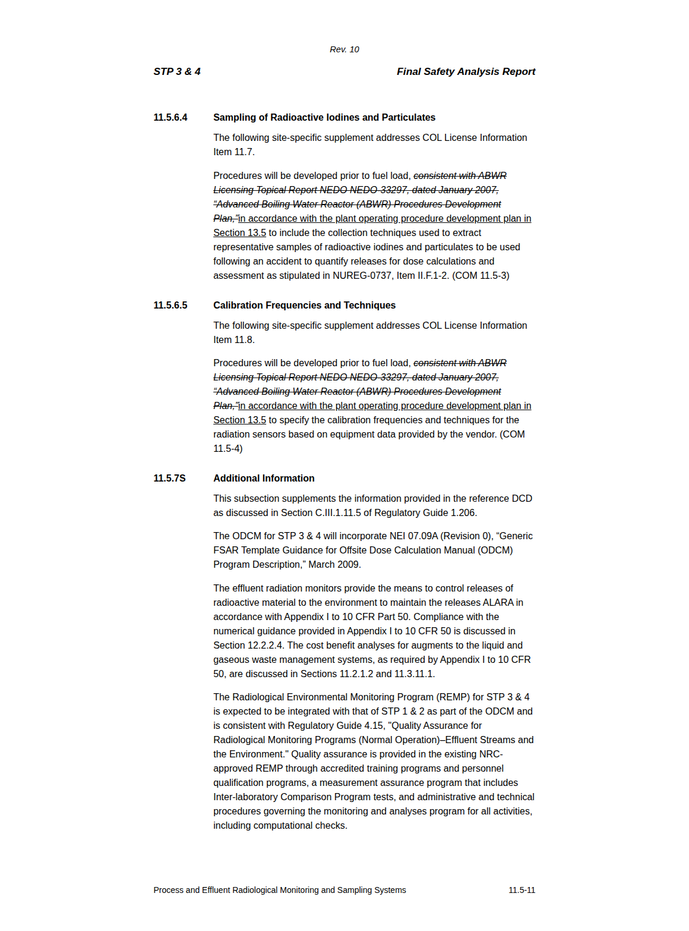Rev. 10
STP 3 & 4 Final Safety Analysis Report
11.5.6.4 Sampling of Radioactive Iodines and Particulates
The following site-specific supplement addresses COL License Information Item 11.7.
Procedures will be developed prior to fuel load, consistent with ABWR Licensing Topical Report NEDO NEDO-33297, dated January 2007, “Advanced Boiling Water Reactor (ABWR) Procedures Development Plan,”in accordance with the plant operating procedure development plan in Section 13.5 to include the collection techniques used to extract representative samples of radioactive iodines and particulates to be used following an accident to quantify releases for dose calculations and assessment as stipulated in NUREG-0737, Item II.F.1-2. (COM 11.5-3)
11.5.6.5 Calibration Frequencies and Techniques
The following site-specific supplement addresses COL License Information Item 11.8.
Procedures will be developed prior to fuel load, consistent with ABWR Licensing Topical Report NEDO NEDO-33297, dated January 2007, “Advanced Boiling Water Reactor (ABWR) Procedures Development Plan,”in accordance with the plant operating procedure development plan in Section 13.5 to specify the calibration frequencies and techniques for the radiation sensors based on equipment data provided by the vendor. (COM 11.5-4)
11.5.7SAdditional Information
This subsection supplements the information provided in the reference DCD as discussed in Section C.III.1.11.5 of Regulatory Guide 1.206.
The ODCM for STP 3 & 4 will incorporate NEI 07.09A (Revision 0), “Generic FSAR Template Guidance for Offsite Dose Calculation Manual (ODCM) Program Description,” March 2009.
The effluent radiation monitors provide the means to control releases of radioactive material to the environment to maintain the releases ALARA in accordance with Appendix I to 10 CFR Part 50. Compliance with the numerical guidance provided in Appendix I to 10 CFR 50 is discussed in Section 12.2.2.4. The cost benefit analyses for augments to the liquid and gaseous waste management systems, as required by Appendix I to 10 CFR 50, are discussed in Sections 11.2.1.2 and 11.3.11.1.
The Radiological Environmental Monitoring Program (REMP) for STP 3 & 4 is expected to be integrated with that of STP 1 & 2 as part of the ODCM and is consistent with Regulatory Guide 4.15, "Quality Assurance for Radiological Monitoring Programs (Normal Operation)–Effluent Streams and the Environment." Quality assurance is provided in the existing NRC-approved REMP through accredited training programs and personnel qualification programs, a measurement assurance program that includes Inter-laboratory Comparison Program tests, and administrative and technical procedures governing the monitoring and analyses program for all activities, including computational checks.
Process and Effluent Radiological Monitoring and Sampling Systems 11.5-11